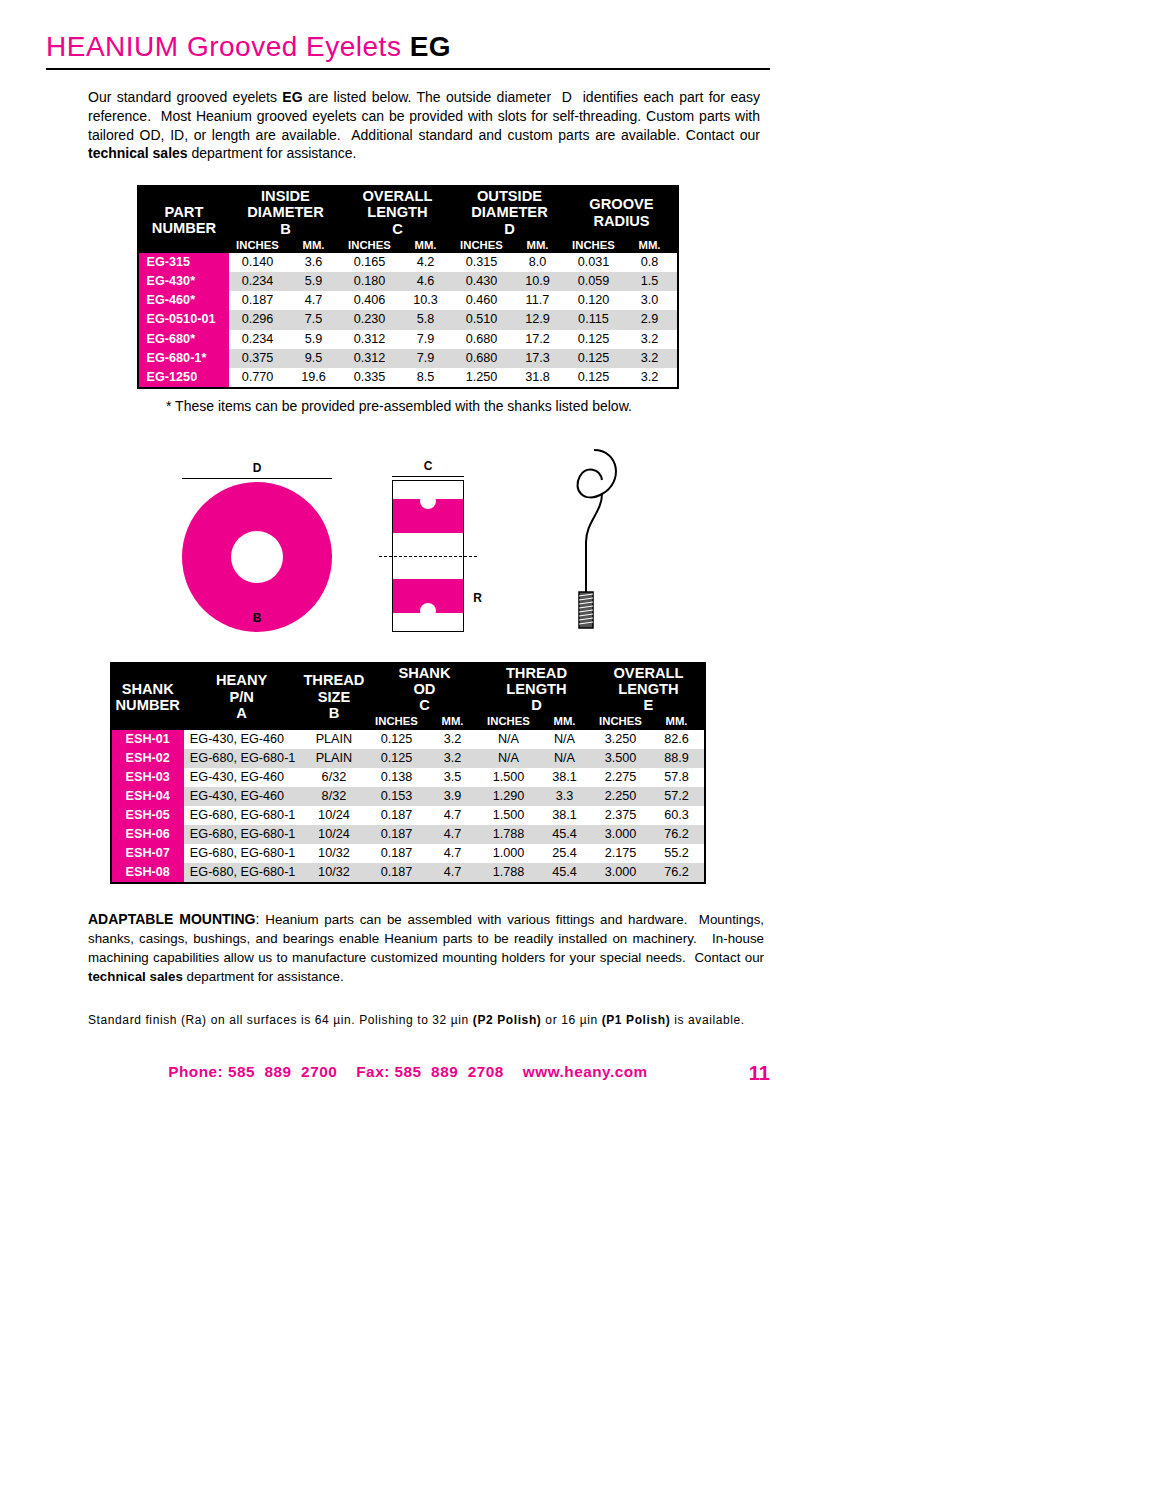HEANIUM Grooved Eyelets EG
Our standard grooved eyelets EG are listed below. The outside diameter D identifies each part for easy reference. Most Heanium grooved eyelets can be provided with slots for self-threading. Custom parts with tailored OD, ID, or length are available. Additional standard and custom parts are available. Contact our technical sales department for assistance.
| PART NUMBER | INSIDE DIAMETER B | OVERALL LENGTH C | OUTSIDE DIAMETER D | GROOVE RADIUS |
| --- | --- | --- | --- | --- |
| INCHES | MM. | INCHES | MM. | INCHES | MM. | INCHES | MM. |
| EG-315 | 0.140 | 3.6 | 0.165 | 4.2 | 0.315 | 8.0 | 0.031 | 0.8 |
| EG-430* | 0.234 | 5.9 | 0.180 | 4.6 | 0.430 | 10.9 | 0.059 | 1.5 |
| EG-460* | 0.187 | 4.7 | 0.406 | 10.3 | 0.460 | 11.7 | 0.120 | 3.0 |
| EG-0510-01 | 0.296 | 7.5 | 0.230 | 5.8 | 0.510 | 12.9 | 0.115 | 2.9 |
| EG-680* | 0.234 | 5.9 | 0.312 | 7.9 | 0.680 | 17.2 | 0.125 | 3.2 |
| EG-680-1* | 0.375 | 9.5 | 0.312 | 7.9 | 0.680 | 17.3 | 0.125 | 3.2 |
| EG-1250 | 0.770 | 19.6 | 0.335 | 8.5 | 1.250 | 31.8 | 0.125 | 3.2 |
* These items can be provided pre-assembled with the shanks listed below.
D
B
C
R
| SHANK NUMBER | HEANY P/N A | THREAD SIZE B | SHANK OD C | THREAD LENGTH D | OVERALL LENGTH E |
| --- | --- | --- | --- | --- | --- |
| INCHES | MM. | INCHES | MM. | INCHES | MM. |
| ESH-01 | EG-430, EG-460 | PLAIN | 0.125 | 3.2 | N/A | N/A | 3.250 | 82.6 |
| ESH-02 | EG-680, EG-680-1 | PLAIN | 0.125 | 3.2 | N/A | N/A | 3.500 | 88.9 |
| ESH-03 | EG-430, EG-460 | 6/32 | 0.138 | 3.5 | 1.500 | 38.1 | 2.275 | 57.8 |
| ESH-04 | EG-430, EG-460 | 8/32 | 0.153 | 3.9 | 1.290 | 3.3 | 2.250 | 57.2 |
| ESH-05 | EG-680, EG-680-1 | 10/24 | 0.187 | 4.7 | 1.500 | 38.1 | 2.375 | 60.3 |
| ESH-06 | EG-680, EG-680-1 | 10/24 | 0.187 | 4.7 | 1.788 | 45.4 | 3.000 | 76.2 |
| ESH-07 | EG-680, EG-680-1 | 10/32 | 0.187 | 4.7 | 1.000 | 25.4 | 2.175 | 55.2 |
| ESH-08 | EG-680, EG-680-1 | 10/32 | 0.187 | 4.7 | 1.788 | 45.4 | 3.000 | 76.2 |
ADAPTABLE MOUNTING: Heanium parts can be assembled with various fittings and hardware. Mountings, shanks, casings, bushings, and bearings enable Heanium parts to be readily installed on machinery. In-house machining capabilities allow us to manufacture customized mounting holders for your special needs. Contact our technical sales department for assistance.
Standard finish (Ra) on all surfaces is 64 µin. Polishing to 32 µin (P2 Polish) or 16 µin (P1 Polish) is available.
Phone: 585 889 2700 Fax: 585 889 2708 www.heany.com
11